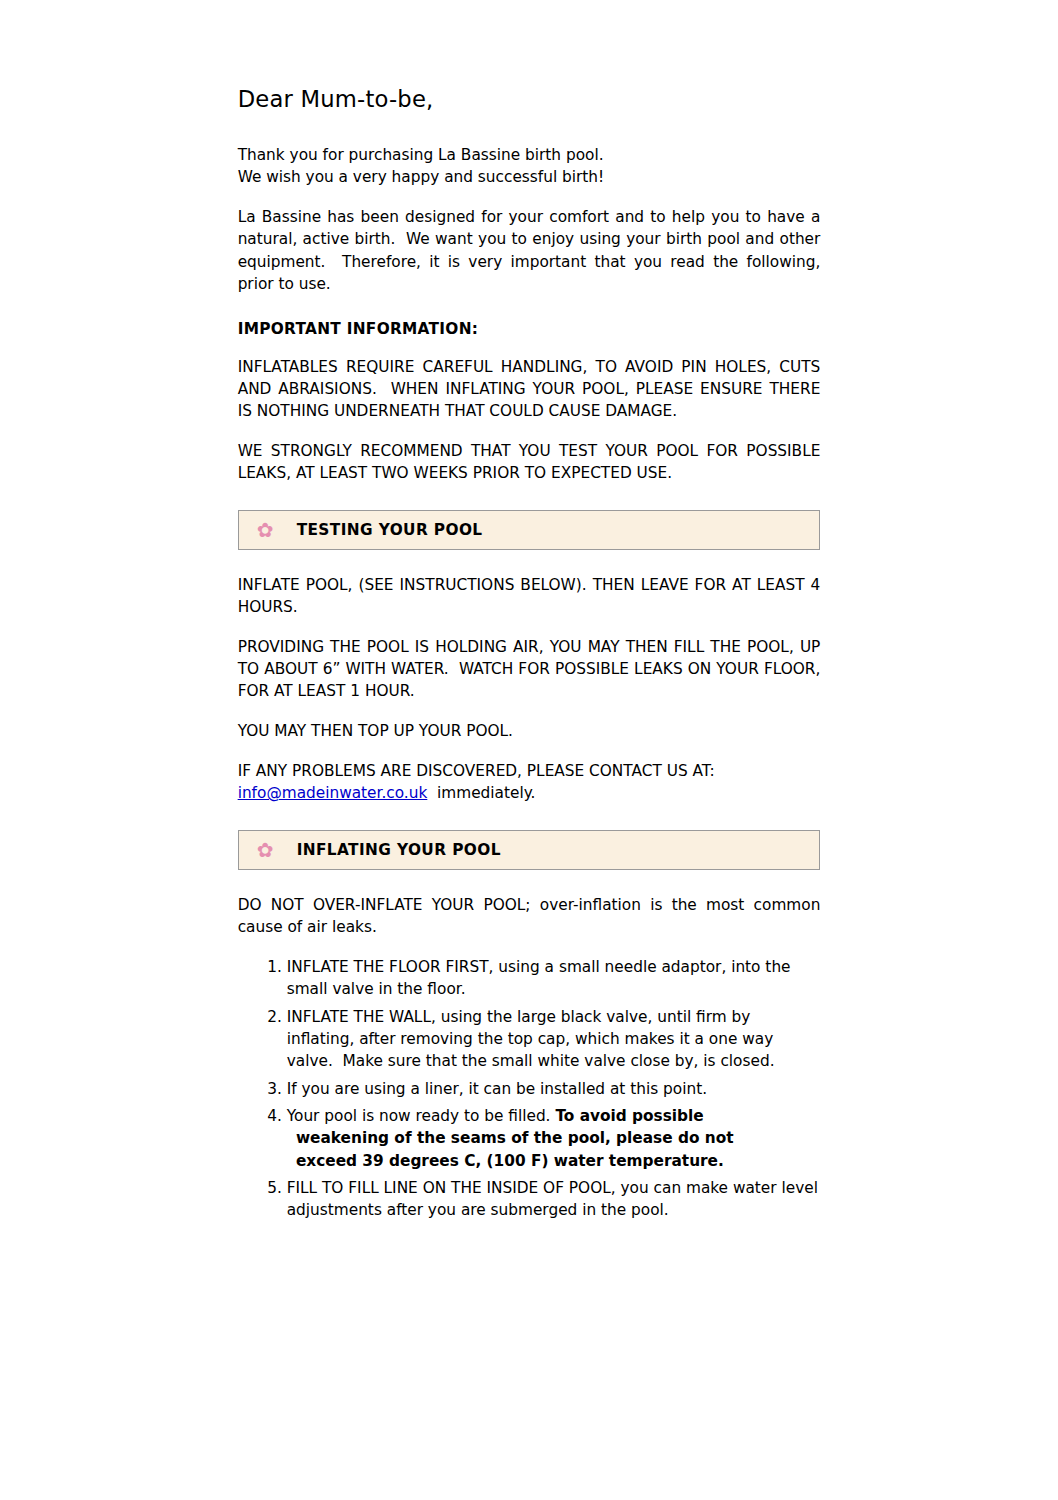Dear Mum-to-be,
Thank you for purchasing La Bassine birth pool.
We wish you a very happy and successful birth!
La Bassine has been designed for your comfort and to help you to have a natural, active birth. We want you to enjoy using your birth pool and other equipment. Therefore, it is very important that you read the following, prior to use.
IMPORTANT INFORMATION:
Inflatables require careful handling, to avoid pin holes, cuts and abraisions. When inflating your pool, please ensure there is nothing underneath that could cause damage.
We strongly recommend that you test your pool for possible leaks, at least two weeks prior to expected use.
✿
TESTING YOUR POOL
Inflate pool, (see instructions below). Then leave for at least 4 hours.
Providing the pool is holding air, you may then fill the pool, up to about 6” with water. Watch for possible leaks on your floor, for at least 1 hour.
You may then top up your pool.
If any problems are discovered, please contact us at:
info@madeinwater.co.uk immediately.
✿
INFLATING YOUR POOL
DO NOT OVER-INFLATE YOUR POOL; over-inflation is the most common cause of air leaks.
INFLATE THE FLOOR FIRST, using a small needle adaptor, into the small valve in the floor.
INFLATE THE WALL, using the large black valve, until firm by inflating, after removing the top cap, which makes it a one way valve. Make sure that the small white valve close by, is closed.
If you are using a liner, it can be installed at this point.
Your pool is now ready to be filled. To avoid possible weakening of the seams of the pool, please do not exceed 39 degrees C, (100 F) water temperature.
FILL TO FILL LINE ON THE INSIDE OF POOL, you can make water level adjustments after you are submerged in the pool.